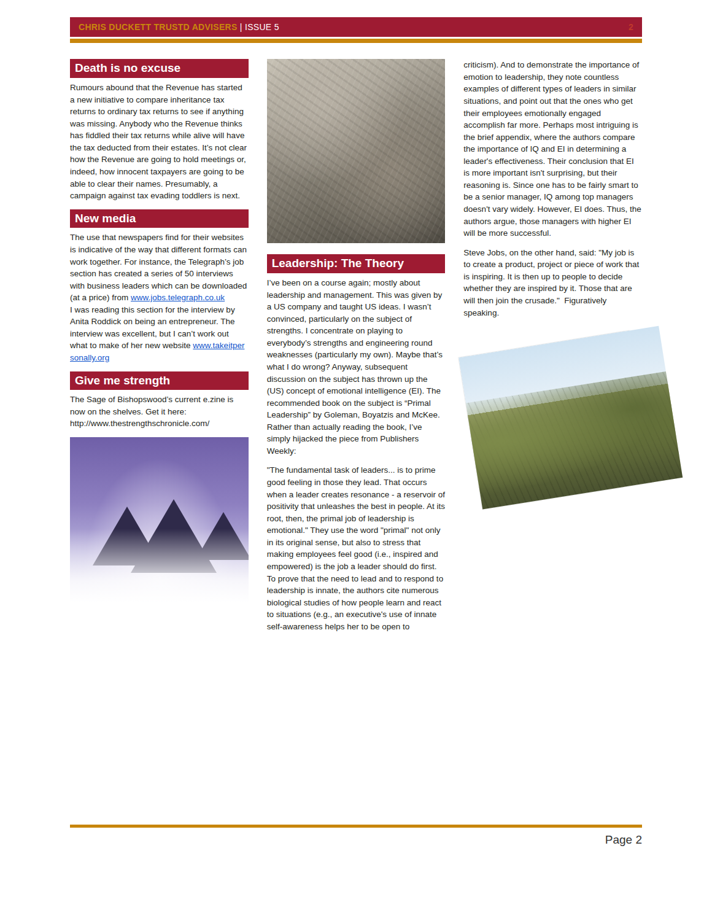Chris Duckett Trustd Advisers | Issue 5
2
Death is no excuse
Rumours abound that the Revenue has started a new initiative to compare inheritance tax returns to ordinary tax returns to see if anything was missing. Anybody who the Revenue thinks has fiddled their tax returns while alive will have the tax deducted from their estates. It’s not clear how the Revenue are going to hold meetings or, indeed, how innocent taxpayers are going to be able to clear their names. Presumably, a campaign against tax evading toddlers is next.
New media
The use that newspapers find for their websites is indicative of the way that different formats can work together. For instance, the Telegraph’s job section has created a series of 50 interviews with business leaders which can be downloaded (at a price) from www.jobs.telegraph.co.uk
I was reading this section for the interview by Anita Roddick on being an entrepreneur. The interview was excellent, but I can’t work out what to make of her new website www.takeitpersonally.org
Give me strength
The Sage of Bishopswood’s current e.zine is now on the shelves. Get it here: http://www.thestrengthschronicle.com/
Leadership: The Theory
I’ve been on a course again; mostly about leadership and management. This was given by a US company and taught US ideas. I wasn’t convinced, particularly on the subject of strengths. I concentrate on playing to everybody’s strengths and engineering round weaknesses (particularly my own). Maybe that’s what I do wrong? Anyway, subsequent discussion on the subject has thrown up the (US) concept of emotional intelligence (EI). The recommended book on the subject is “Primal Leadership” by Goleman, Boyatzis and McKee. Rather than actually reading the book, I’ve simply hijacked the piece from Publishers Weekly:
"The fundamental task of leaders... is to prime good feeling in those they lead. That occurs when a leader creates resonance - a reservoir of positivity that unleashes the best in people. At its root, then, the primal job of leadership is emotional." They use the word "primal" not only in its original sense, but also to stress that making employees feel good (i.e., inspired and empowered) is the job a leader should do first. To prove that the need to lead and to respond to leadership is innate, the authors cite numerous biological studies of how people learn and react to situations (e.g., an executive's use of innate self-awareness helps her to be open to
criticism). And to demonstrate the importance of emotion to leadership, they note countless examples of different types of leaders in similar situations, and point out that the ones who get their employees emotionally engaged accomplish far more. Perhaps most intriguing is the brief appendix, where the authors compare the importance of IQ and EI in determining a leader's effectiveness. Their conclusion that EI is more important isn't surprising, but their reasoning is. Since one has to be fairly smart to be a senior manager, IQ among top managers doesn't vary widely. However, EI does. Thus, the authors argue, those managers with higher EI will be more successful.
Steve Jobs, on the other hand, said: "My job is to create a product, project or piece of work that is inspiring. It is then up to people to decide whether they are inspired by it. Those that are will then join the crusade." Figuratively speaking.
Page 2